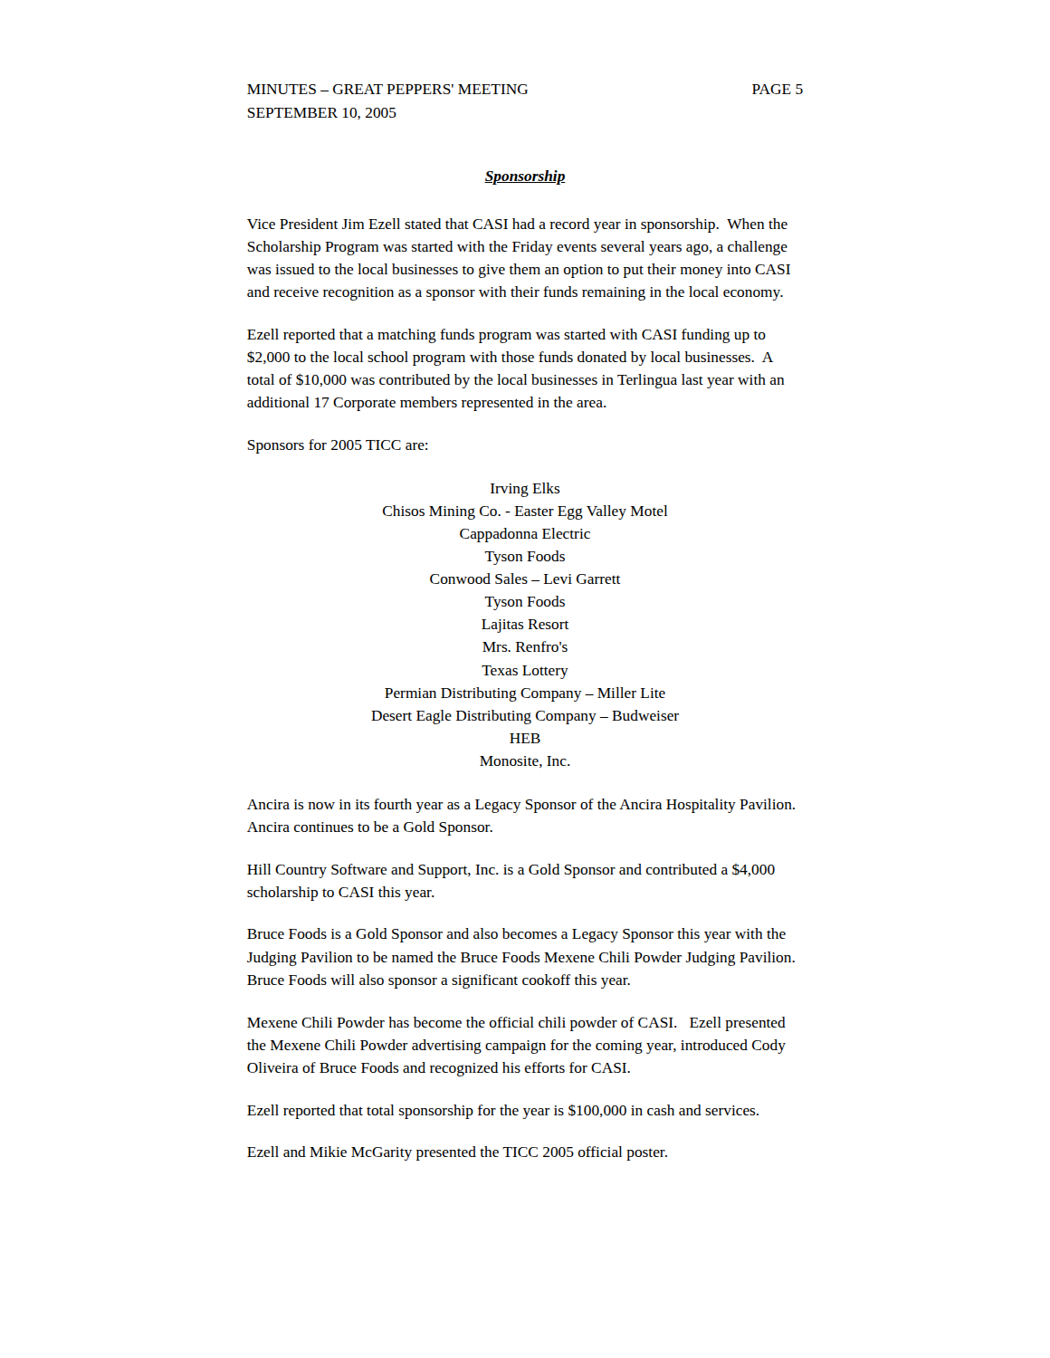MINUTES – GREAT PEPPERS' MEETING
PAGE 5
SEPTEMBER 10, 2005
Sponsorship
Vice President Jim Ezell stated that CASI had a record year in sponsorship. When the Scholarship Program was started with the Friday events several years ago, a challenge was issued to the local businesses to give them an option to put their money into CASI and receive recognition as a sponsor with their funds remaining in the local economy.
Ezell reported that a matching funds program was started with CASI funding up to $2,000 to the local school program with those funds donated by local businesses. A total of $10,000 was contributed by the local businesses in Terlingua last year with an additional 17 Corporate members represented in the area.
Sponsors for 2005 TICC are:
Irving Elks
Chisos Mining Co. - Easter Egg Valley Motel
Cappadonna Electric
Tyson Foods
Conwood Sales – Levi Garrett
Tyson Foods
Lajitas Resort
Mrs. Renfro's
Texas Lottery
Permian Distributing Company – Miller Lite
Desert Eagle Distributing Company – Budweiser
HEB
Monosite, Inc.
Ancira is now in its fourth year as a Legacy Sponsor of the Ancira Hospitality Pavilion. Ancira continues to be a Gold Sponsor.
Hill Country Software and Support, Inc. is a Gold Sponsor and contributed a $4,000 scholarship to CASI this year.
Bruce Foods is a Gold Sponsor and also becomes a Legacy Sponsor this year with the Judging Pavilion to be named the Bruce Foods Mexene Chili Powder Judging Pavilion. Bruce Foods will also sponsor a significant cookoff this year.
Mexene Chili Powder has become the official chili powder of CASI. Ezell presented the Mexene Chili Powder advertising campaign for the coming year, introduced Cody Oliveira of Bruce Foods and recognized his efforts for CASI.
Ezell reported that total sponsorship for the year is $100,000 in cash and services.
Ezell and Mikie McGarity presented the TICC 2005 official poster.